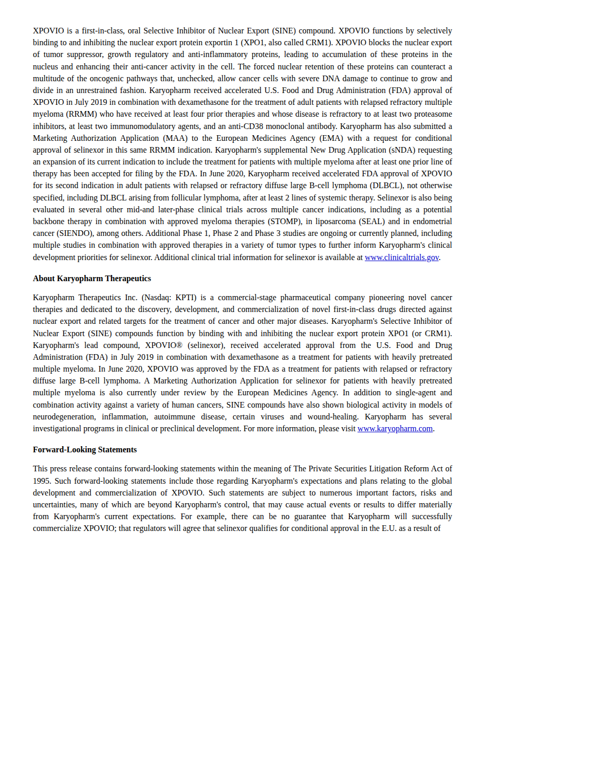XPOVIO is a first-in-class, oral Selective Inhibitor of Nuclear Export (SINE) compound. XPOVIO functions by selectively binding to and inhibiting the nuclear export protein exportin 1 (XPO1, also called CRM1). XPOVIO blocks the nuclear export of tumor suppressor, growth regulatory and anti-inflammatory proteins, leading to accumulation of these proteins in the nucleus and enhancing their anti-cancer activity in the cell. The forced nuclear retention of these proteins can counteract a multitude of the oncogenic pathways that, unchecked, allow cancer cells with severe DNA damage to continue to grow and divide in an unrestrained fashion. Karyopharm received accelerated U.S. Food and Drug Administration (FDA) approval of XPOVIO in July 2019 in combination with dexamethasone for the treatment of adult patients with relapsed refractory multiple myeloma (RRMM) who have received at least four prior therapies and whose disease is refractory to at least two proteasome inhibitors, at least two immunomodulatory agents, and an anti-CD38 monoclonal antibody. Karyopharm has also submitted a Marketing Authorization Application (MAA) to the European Medicines Agency (EMA) with a request for conditional approval of selinexor in this same RRMM indication. Karyopharm's supplemental New Drug Application (sNDA) requesting an expansion of its current indication to include the treatment for patients with multiple myeloma after at least one prior line of therapy has been accepted for filing by the FDA. In June 2020, Karyopharm received accelerated FDA approval of XPOVIO for its second indication in adult patients with relapsed or refractory diffuse large B-cell lymphoma (DLBCL), not otherwise specified, including DLBCL arising from follicular lymphoma, after at least 2 lines of systemic therapy. Selinexor is also being evaluated in several other mid-and later-phase clinical trials across multiple cancer indications, including as a potential backbone therapy in combination with approved myeloma therapies (STOMP), in liposarcoma (SEAL) and in endometrial cancer (SIENDO), among others. Additional Phase 1, Phase 2 and Phase 3 studies are ongoing or currently planned, including multiple studies in combination with approved therapies in a variety of tumor types to further inform Karyopharm's clinical development priorities for selinexor. Additional clinical trial information for selinexor is available at www.clinicaltrials.gov.
About Karyopharm Therapeutics
Karyopharm Therapeutics Inc. (Nasdaq: KPTI) is a commercial-stage pharmaceutical company pioneering novel cancer therapies and dedicated to the discovery, development, and commercialization of novel first-in-class drugs directed against nuclear export and related targets for the treatment of cancer and other major diseases. Karyopharm's Selective Inhibitor of Nuclear Export (SINE) compounds function by binding with and inhibiting the nuclear export protein XPO1 (or CRM1). Karyopharm's lead compound, XPOVIO® (selinexor), received accelerated approval from the U.S. Food and Drug Administration (FDA) in July 2019 in combination with dexamethasone as a treatment for patients with heavily pretreated multiple myeloma. In June 2020, XPOVIO was approved by the FDA as a treatment for patients with relapsed or refractory diffuse large B-cell lymphoma. A Marketing Authorization Application for selinexor for patients with heavily pretreated multiple myeloma is also currently under review by the European Medicines Agency. In addition to single-agent and combination activity against a variety of human cancers, SINE compounds have also shown biological activity in models of neurodegeneration, inflammation, autoimmune disease, certain viruses and wound-healing. Karyopharm has several investigational programs in clinical or preclinical development. For more information, please visit www.karyopharm.com.
Forward-Looking Statements
This press release contains forward-looking statements within the meaning of The Private Securities Litigation Reform Act of 1995. Such forward-looking statements include those regarding Karyopharm's expectations and plans relating to the global development and commercialization of XPOVIO. Such statements are subject to numerous important factors, risks and uncertainties, many of which are beyond Karyopharm's control, that may cause actual events or results to differ materially from Karyopharm's current expectations. For example, there can be no guarantee that Karyopharm will successfully commercialize XPOVIO; that regulators will agree that selinexor qualifies for conditional approval in the E.U. as a result of